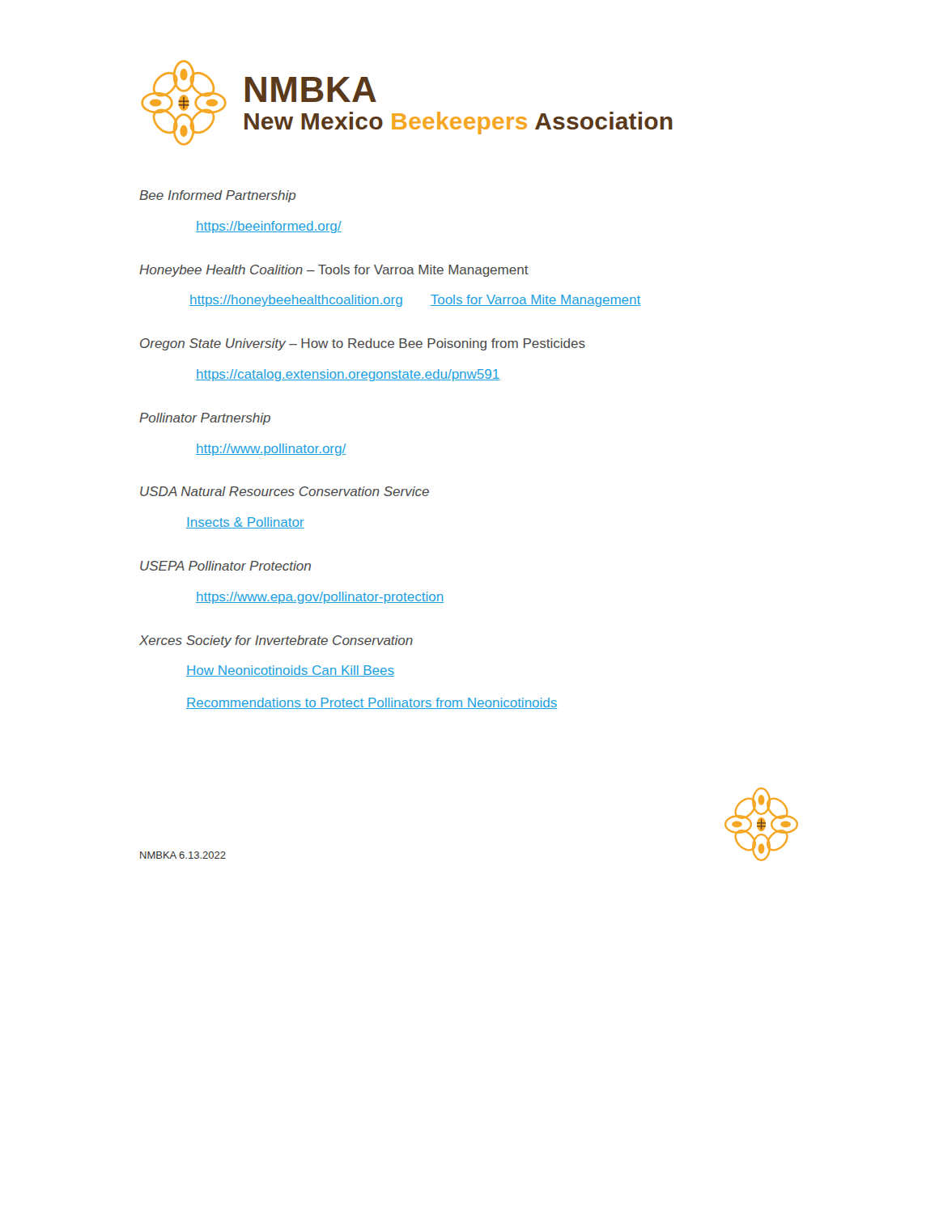NMBKA
New Mexico Beekeepers Association
Bee Informed Partnership
https://beeinformed.org/
Honeybee Health Coalition – Tools for Varroa Mite Management
https://honeybeehealthcoalition.org Tools for Varroa Mite Management
Oregon State University – How to Reduce Bee Poisoning from Pesticides
https://catalog.extension.oregonstate.edu/pnw591
Pollinator Partnership
http://www.pollinator.org/
USDA Natural Resources Conservation Service
Insects & Pollinator
USEPA Pollinator Protection
https://www.epa.gov/pollinator-protection
Xerces Society for Invertebrate Conservation
How Neonicotinoids Can Kill Bees Recommendations to Protect Pollinators from Neonicotinoids
NMBKA 6.13.2022